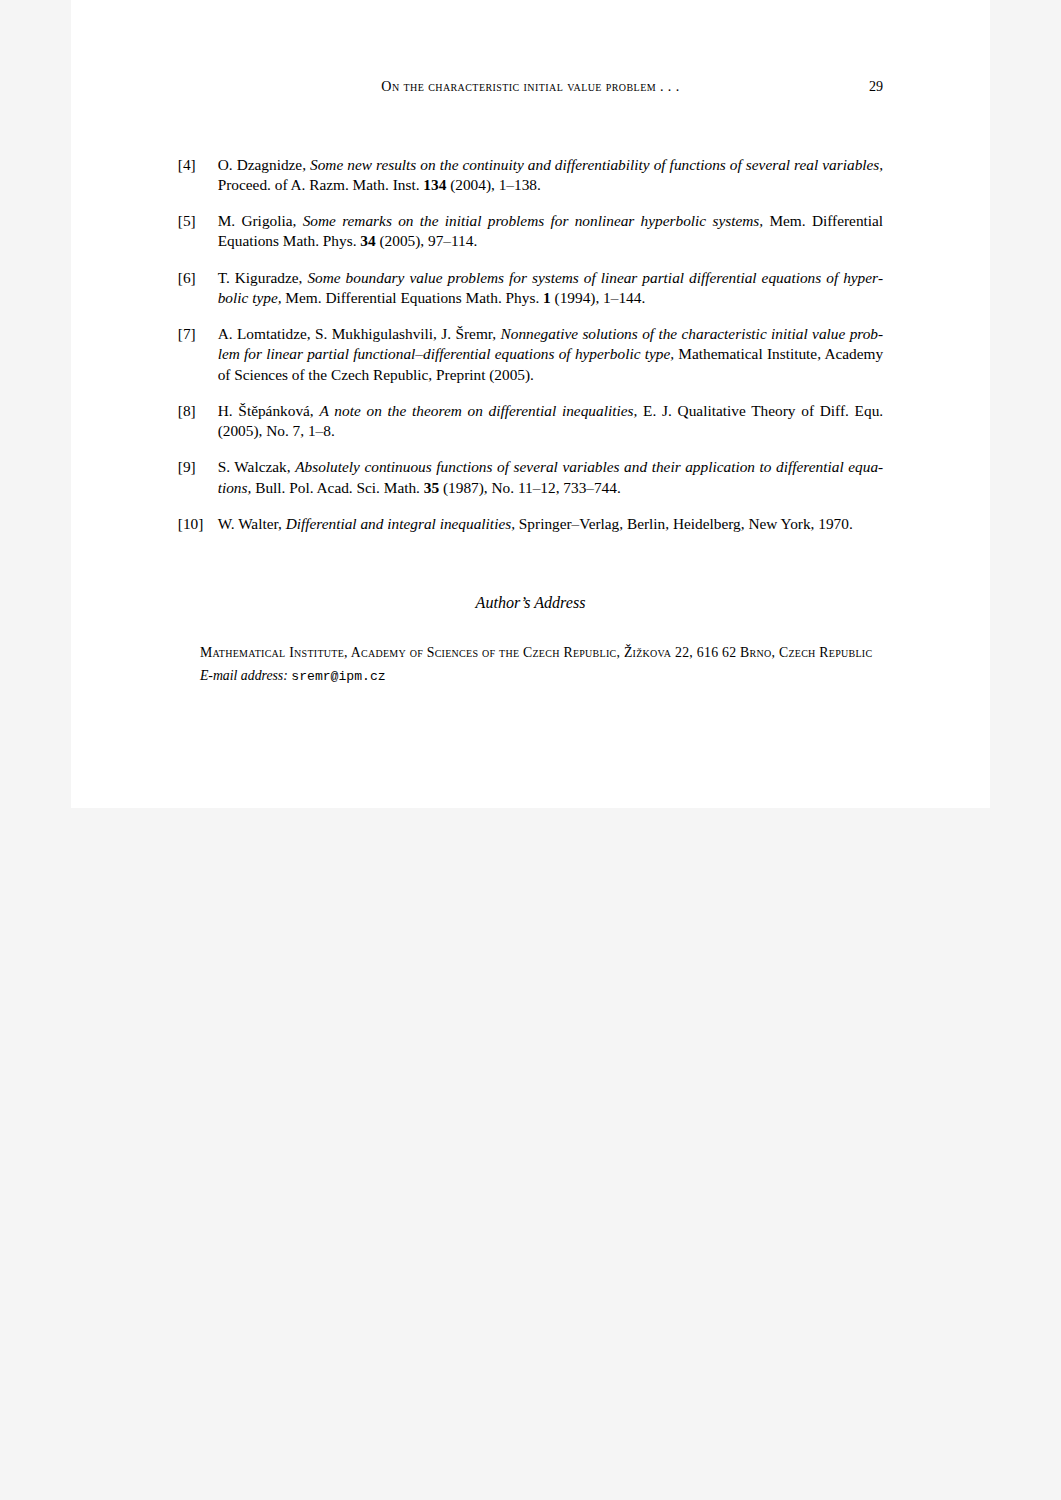On the characteristic initial value problem . . . 29
[4] O. Dzagnidze, Some new results on the continuity and differentiability of functions of several real variables, Proceed. of A. Razm. Math. Inst. 134 (2004), 1–138.
[5] M. Grigolia, Some remarks on the initial problems for nonlinear hyperbolic systems, Mem. Differential Equations Math. Phys. 34 (2005), 97–114.
[6] T. Kiguradze, Some boundary value problems for systems of linear partial differential equations of hyperbolic type, Mem. Differential Equations Math. Phys. 1 (1994), 1–144.
[7] A. Lomtatidze, S. Mukhigulashvili, J. Šremr, Nonnegative solutions of the characteristic initial value problem for linear partial functional–differential equations of hyperbolic type, Mathematical Institute, Academy of Sciences of the Czech Republic, Preprint (2005).
[8] H. Štěpánková, A note on the theorem on differential inequalities, E. J. Qualitative Theory of Diff. Equ. (2005), No. 7, 1–8.
[9] S. Walczak, Absolutely continuous functions of several variables and their application to differential equations, Bull. Pol. Acad. Sci. Math. 35 (1987), No. 11–12, 733–744.
[10] W. Walter, Differential and integral inequalities, Springer–Verlag, Berlin, Heidelberg, New York, 1970.
Author’s Address
Mathematical Institute, Academy of Sciences of the Czech Republic, Žižkova 22, 616 62 Brno, Czech Republic
E-mail address: sremr@ipm.cz